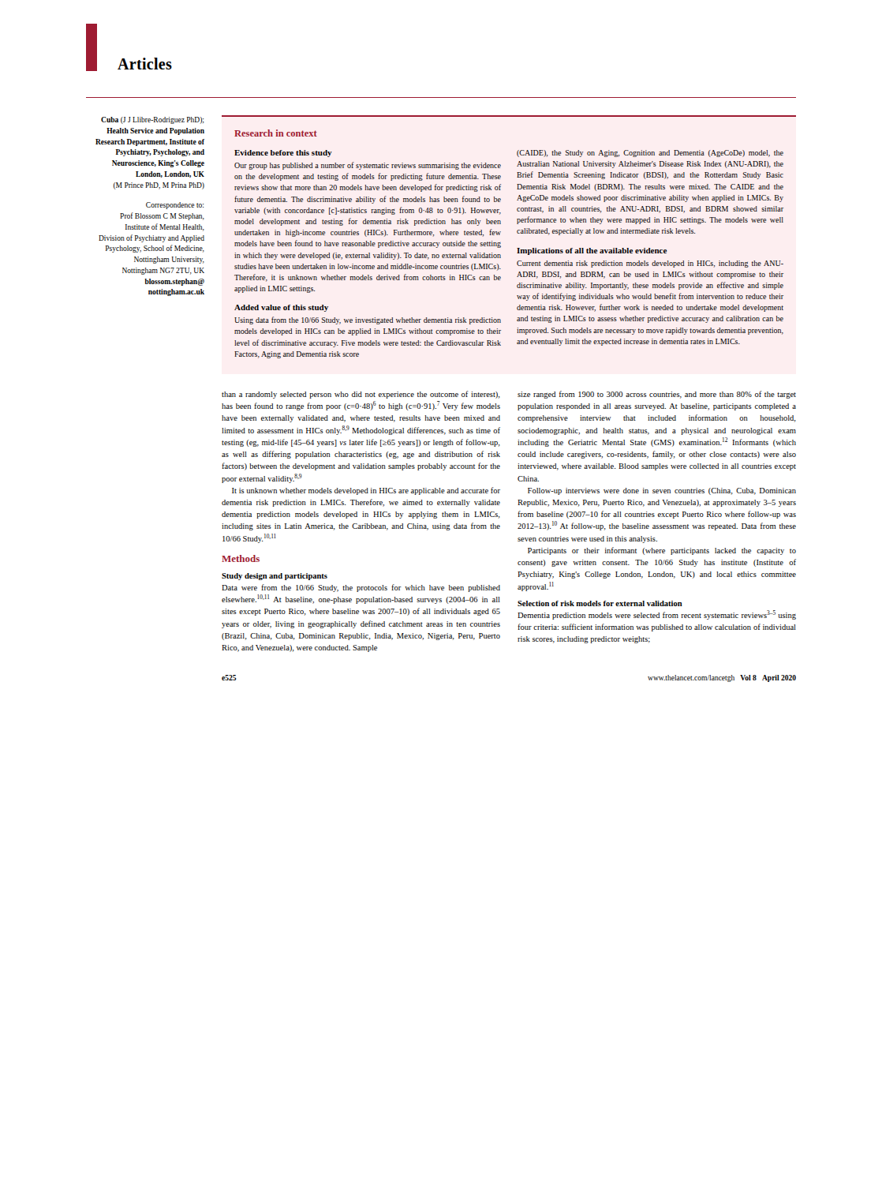Articles
Cuba (J J Llibre-Rodriguez PhD);
Health Service and Population Research Department, Institute of Psychiatry, Psychology, and Neuroscience, King's College London, London, UK
(M Prince PhD, M Prina PhD)
Correspondence to:
Prof Blossom C M Stephan,
Institute of Mental Health,
Division of Psychiatry and Applied Psychology, School of Medicine,
Nottingham University,
Nottingham NG7 2TU, UK
blossom.stephan@
nottingham.ac.uk
Research in context
Evidence before this study
Our group has published a number of systematic reviews summarising the evidence on the development and testing of models for predicting future dementia. These reviews show that more than 20 models have been developed for predicting risk of future dementia. The discriminative ability of the models has been found to be variable (with concordance [c]-statistics ranging from 0·48 to 0·91). However, model development and testing for dementia risk prediction has only been undertaken in high-income countries (HICs). Furthermore, where tested, few models have been found to have reasonable predictive accuracy outside the setting in which they were developed (ie, external validity). To date, no external validation studies have been undertaken in low-income and middle-income countries (LMICs). Therefore, it is unknown whether models derived from cohorts in HICs can be applied in LMIC settings.
Added value of this study
Using data from the 10/66 Study, we investigated whether dementia risk prediction models developed in HICs can be applied in LMICs without compromise to their level of discriminative accuracy. Five models were tested: the Cardiovascular Risk Factors, Aging and Dementia risk score
(CAIDE), the Study on Aging, Cognition and Dementia (AgeCoDe) model, the Australian National University Alzheimer's Disease Risk Index (ANU-ADRI), the Brief Dementia Screening Indicator (BDSI), and the Rotterdam Study Basic Dementia Risk Model (BDRM). The results were mixed. The CAIDE and the AgeCoDe models showed poor discriminative ability when applied in LMICs. By contrast, in all countries, the ANU-ADRI, BDSI, and BDRM showed similar performance to when they were mapped in HIC settings. The models were well calibrated, especially at low and intermediate risk levels.
Implications of all the available evidence
Current dementia risk prediction models developed in HICs, including the ANU-ADRI, BDSI, and BDRM, can be used in LMICs without compromise to their discriminative ability. Importantly, these models provide an effective and simple way of identifying individuals who would benefit from intervention to reduce their dementia risk. However, further work is needed to undertake model development and testing in LMICs to assess whether predictive accuracy and calibration can be improved. Such models are necessary to move rapidly towards dementia prevention, and eventually limit the expected increase in dementia rates in LMICs.
than a randomly selected person who did not experience the outcome of interest), has been found to range from poor (c=0·48)6 to high (c=0·91).7 Very few models have been externally validated and, where tested, results have been mixed and limited to assessment in HICs only.8,9 Methodological differences, such as time of testing (eg, mid-life [45–64 years] vs later life [≥65 years]) or length of follow-up, as well as differing population characteristics (eg, age and distribution of risk factors) between the development and validation samples probably account for the poor external validity.8,9
It is unknown whether models developed in HICs are applicable and accurate for dementia risk prediction in LMICs. Therefore, we aimed to externally validate dementia prediction models developed in HICs by applying them in LMICs, including sites in Latin America, the Caribbean, and China, using data from the 10/66 Study.10,11
Methods
Study design and participants
Data were from the 10/66 Study, the protocols for which have been published elsewhere.10,11 At baseline, one-phase population-based surveys (2004–06 in all sites except Puerto Rico, where baseline was 2007–10) of all individuals aged 65 years or older, living in geographically defined catchment areas in ten countries (Brazil, China, Cuba, Dominican Republic, India, Mexico, Nigeria, Peru, Puerto Rico, and Venezuela), were conducted. Sample
size ranged from 1900 to 3000 across countries, and more than 80% of the target population responded in all areas surveyed. At baseline, participants completed a comprehensive interview that included information on household, sociodemographic, and health status, and a physical and neurological exam including the Geriatric Mental State (GMS) examination.12 Informants (which could include caregivers, co-residents, family, or other close contacts) were also interviewed, where available. Blood samples were collected in all countries except China.
Follow-up interviews were done in seven countries (China, Cuba, Dominican Republic, Mexico, Peru, Puerto Rico, and Venezuela), at approximately 3–5 years from baseline (2007–10 for all countries except Puerto Rico where follow-up was 2012–13).10 At follow-up, the baseline assessment was repeated. Data from these seven countries were used in this analysis.
Participants or their informant (where participants lacked the capacity to consent) gave written consent. The 10/66 Study has institute (Institute of Psychiatry, King's College London, London, UK) and local ethics committee approval.11
Selection of risk models for external validation
Dementia prediction models were selected from recent systematic reviews3–5 using four criteria: sufficient information was published to allow calculation of individual risk scores, including predictor weights;
e525
www.thelancet.com/lancetgh Vol 8 April 2020